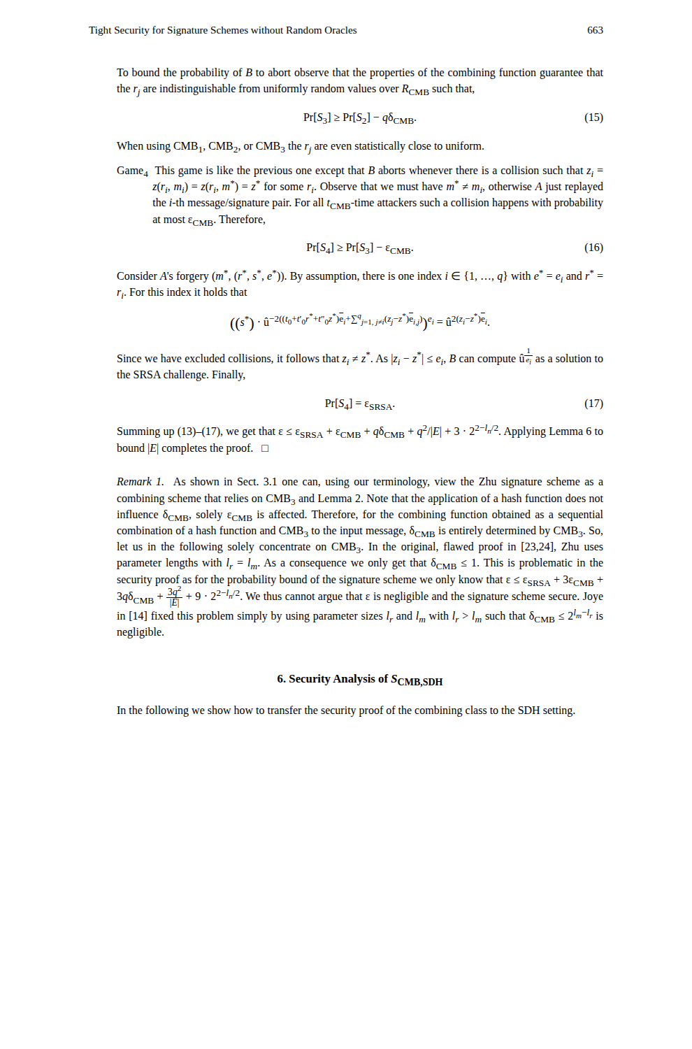Tight Security for Signature Schemes without Random Oracles 663
To bound the probability of B to abort observe that the properties of the combining function guarantee that the rj are indistinguishable from uniformly random values over RCMB such that,
Pr[S3] ≥ Pr[S2] − qδCMB. (15)
When using CMB1, CMB2, or CMB3 the rj are even statistically close to uniform.
Game4 This game is like the previous one except that B aborts whenever there is a collision such that zi = z(ri, mi) = z(ri, m*) = z* for some ri. Observe that we must have m* ≠ mi, otherwise A just replayed the i-th message/signature pair. For all tCMB-time attackers such a collision happens with probability at most εCMB. Therefore,
Pr[S4] ≥ Pr[S3] − εCMB. (16)
Consider A's forgery (m*, (r*, s*, e*)). By assumption, there is one index i ∈ {1, …, q} with e* = ei and r* = ri. For this index it holds that
((s*) · û−2((t0+t′0r*+t″0z*)ei+∑qj=1, j≠i(zj−z*)ei,j))ei = û2(zi−z*)ei.
Since we have excluded collisions, it follows that zi ≠ z*. As |zi − z*| ≤ ei, B can compute û1 ei as a solution to the SRSA challenge. Finally,
Pr[S4] = εSRSA. (17)
Summing up (13)–(17), we get that ε ≤ εSRSA + εCMB + qδCMB + q2/|E| + 3 · 22−ln/2. Applying Lemma 6 to bound |E| completes the proof. □
Remark 1. As shown in Sect. 3.1 one can, using our terminology, view the Zhu signature scheme as a combining scheme that relies on CMB3 and Lemma 2. Note that the application of a hash function does not influence δCMB, solely εCMB is affected. Therefore, for the combining function obtained as a sequential combination of a hash function and CMB3 to the input message, δCMB is entirely determined by CMB3. So, let us in the following solely concentrate on CMB3. In the original, flawed proof in [23,24], Zhu uses parameter lengths with lr = lm. As a consequence we only get that δCMB ≤ 1. This is problematic in the security proof as for the probability bound of the signature scheme we only know that ε ≤ εSRSA + 3εCMB + 3qδCMB + 3q2|E| + 9 · 22−ln/2. We thus cannot argue that ε is negligible and the signature scheme secure. Joye in [14] fixed this problem simply by using parameter sizes lr and lm with lr > lm such that δCMB ≤ 2lm−lr is negligible.
6. Security Analysis of SCMB,SDH
In the following we show how to transfer the security proof of the combining class to the SDH setting.